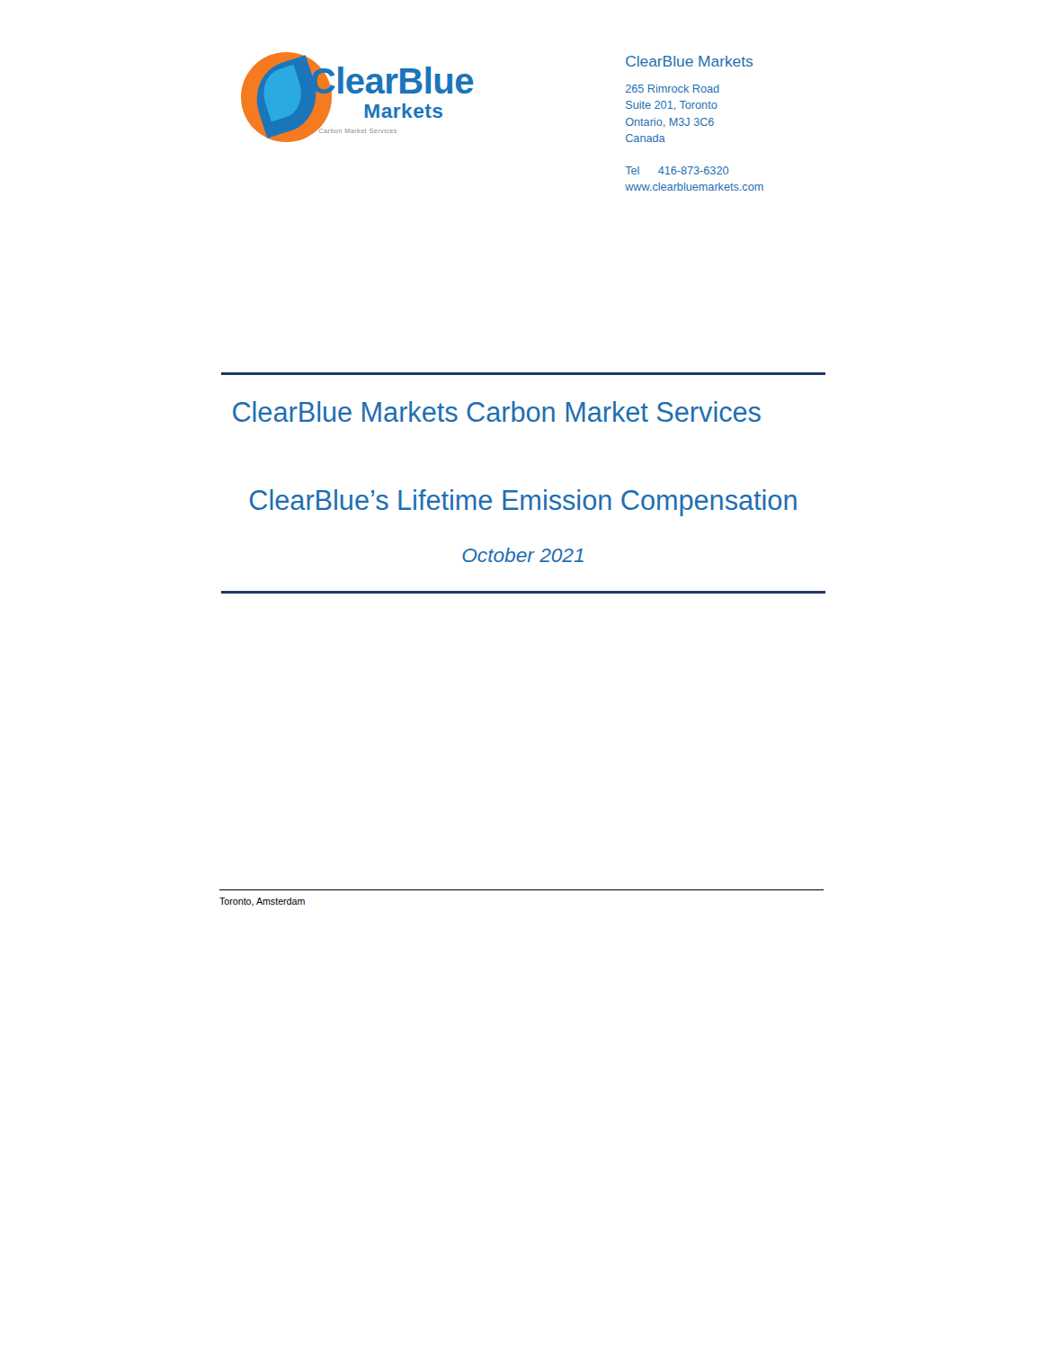ClearBlue Markets
Carbon Market Services
ClearBlue Markets
265 Rimrock Road
Suite 201, Toronto
Ontario, M3J 3C6
Canada
Tel416-873-6320
www.clearbluemarkets.com
ClearBlue Markets Carbon Market Services
ClearBlue’s Lifetime Emission Compensation
October 2021
Toronto, Amsterdam